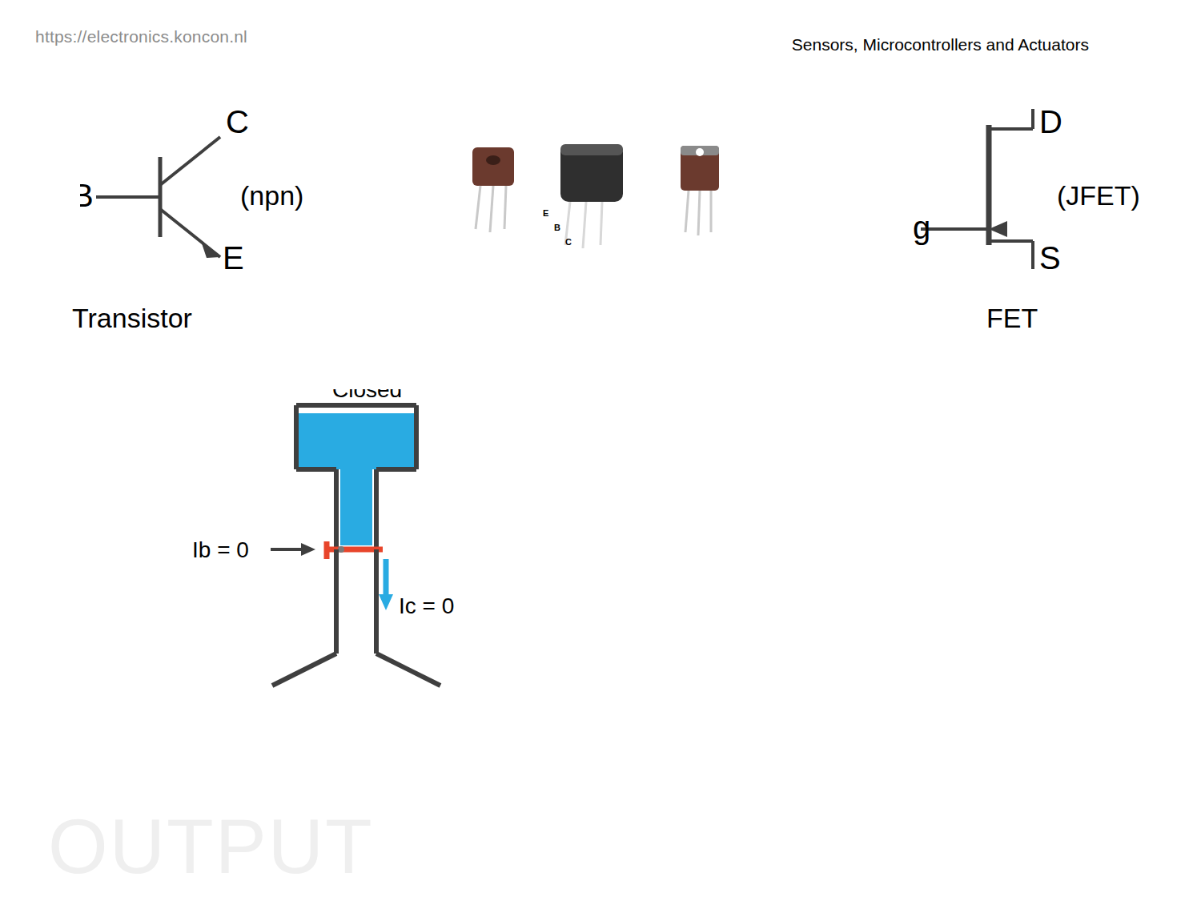https://electronics.koncon.nl
Sensors, Microcontrollers and Actuators
NPN transistor symbol C B E (npn)
Transistor
Transistor packages E B C
JFET symbol D g S (JFET)
FET
Hydraulic analogy of a transistor in the off state Closed Ib = 0 Ic = 0
OUTPUT